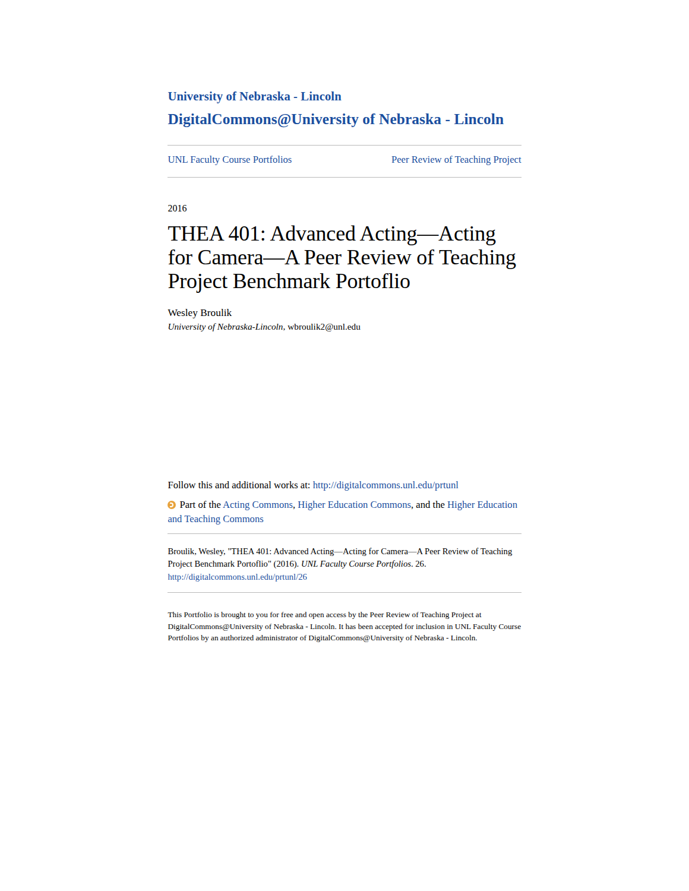University of Nebraska - Lincoln
DigitalCommons@University of Nebraska - Lincoln
UNL Faculty Course Portfolios
Peer Review of Teaching Project
2016
THEA 401: Advanced Acting—Acting for Camera—A Peer Review of Teaching Project Benchmark Portoflio
Wesley Broulik
University of Nebraska-Lincoln, wbroulik2@unl.edu
Follow this and additional works at: http://digitalcommons.unl.edu/prtunl
Part of the Acting Commons, Higher Education Commons, and the Higher Education and Teaching Commons
Broulik, Wesley, "THEA 401: Advanced Acting—Acting for Camera—A Peer Review of Teaching Project Benchmark Portoflio" (2016). UNL Faculty Course Portfolios. 26.
http://digitalcommons.unl.edu/prtunl/26
This Portfolio is brought to you for free and open access by the Peer Review of Teaching Project at DigitalCommons@University of Nebraska - Lincoln. It has been accepted for inclusion in UNL Faculty Course Portfolios by an authorized administrator of DigitalCommons@University of Nebraska - Lincoln.